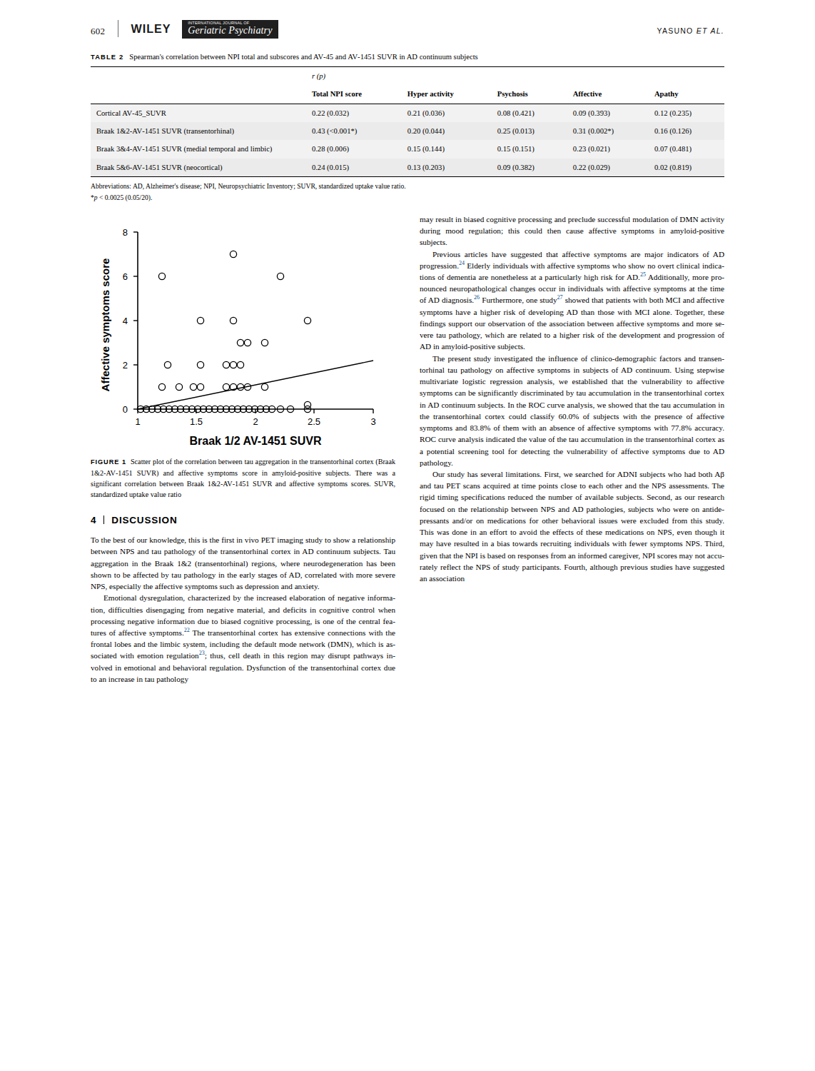602
WILEY
International Journal of Geriatric Psychiatry
YASUNO ET AL.
TABLE 2 Spearman's correlation between NPI total and subscores and AV‑45 and AV‑1451 SUVR in AD continuum subjects
| | r ( p ) |
| --- | --- |
| | Total NPI score | Hyper activity | Psychosis | Affective | Apathy |
| Cortical AV‑45_SUVR | 0.22 (0.032) | 0.21 (0.036) | 0.08 (0.421) | 0.09 (0.393) | 0.12 (0.235) |
| Braak 1&2‑AV‑1451 SUVR (transentorhinal) | 0.43 (<0.001*) | 0.20 (0.044) | 0.25 (0.013) | 0.31 (0.002*) | 0.16 (0.126) |
| Braak 3&4‑AV‑1451 SUVR (medial temporal and limbic) | 0.28 (0.006) | 0.15 (0.144) | 0.15 (0.151) | 0.23 (0.021) | 0.07 (0.481) |
| Braak 5&6‑AV‑1451 SUVR (neocortical) | 0.24 (0.015) | 0.13 (0.203) | 0.09 (0.382) | 0.22 (0.029) | 0.02 (0.819) |
Abbreviations: AD, Alzheimer's disease; NPI, Neuropsychiatric Inventory; SUVR, standardized uptake value ratio.
*p < 0.0025 (0.05/20).
0 2 4 6 8 1 1.5 2 2.5 3 Affective symptoms score Braak 1/2 AV-1451 SUVR
FIGURE 1 Scatter plot of the correlation between tau aggregation in the transentorhinal cortex (Braak 1&2‑AV‑1451 SUVR) and affective symptoms score in amyloid‑positive subjects. There was a significant correlation between Braak 1&2‑AV‑1451 SUVR and affective symptoms scores. SUVR, standardized uptake value ratio
4 DISCUSSION
To the best of our knowledge, this is the first in vivo PET imaging study to show a relationship between NPS and tau pathology of the transentorhinal cortex in AD continuum subjects. Tau aggregation in the Braak 1&2 (transentorhinal) regions, where neurodegeneration has been shown to be affected by tau pathology in the early stages of AD, correlated with more severe NPS, especially the affective symptoms such as depression and anxiety.
Emotional dysregulation, characterized by the increased elaboration of negative information, difficulties disengaging from negative material, and deficits in cognitive control when processing negative information due to biased cognitive processing, is one of the central features of affective symptoms.22 The transentorhinal cortex has extensive connections with the frontal lobes and the limbic system, including the default mode network (DMN), which is associated with emotion regulation23; thus, cell death in this region may disrupt pathways involved in emotional and behavioral regulation. Dysfunction of the transentorhinal cortex due to an increase in tau pathology
may result in biased cognitive processing and preclude successful modulation of DMN activity during mood regulation; this could then cause affective symptoms in amyloid‑positive subjects.
Previous articles have suggested that affective symptoms are major indicators of AD progression.24 Elderly individuals with affective symptoms who show no overt clinical indications of dementia are nonetheless at a particularly high risk for AD.25 Additionally, more pronounced neuropathological changes occur in individuals with affective symptoms at the time of AD diagnosis.26 Furthermore, one study27 showed that patients with both MCI and affective symptoms have a higher risk of developing AD than those with MCI alone. Together, these findings support our observation of the association between affective symptoms and more severe tau pathology, which are related to a higher risk of the development and progression of AD in amyloid‑positive subjects.
The present study investigated the influence of clinico‑demographic factors and transentorhinal tau pathology on affective symptoms in subjects of AD continuum. Using stepwise multivariate logistic regression analysis, we established that the vulnerability to affective symptoms can be significantly discriminated by tau accumulation in the transentorhinal cortex in AD continuum subjects. In the ROC curve analysis, we showed that the tau accumulation in the transentorhinal cortex could classify 60.0% of subjects with the presence of affective symptoms and 83.8% of them with an absence of affective symptoms with 77.8% accuracy. ROC curve analysis indicated the value of the tau accumulation in the transentorhinal cortex as a potential screening tool for detecting the vulnerability of affective symptoms due to AD pathology.
Our study has several limitations. First, we searched for ADNI subjects who had both Aβ and tau PET scans acquired at time points close to each other and the NPS assessments. The rigid timing specifications reduced the number of available subjects. Second, as our research focused on the relationship between NPS and AD pathologies, subjects who were on antidepressants and/or on medications for other behavioral issues were excluded from this study. This was done in an effort to avoid the effects of these medications on NPS, even though it may have resulted in a bias towards recruiting individuals with fewer symptoms NPS. Third, given that the NPI is based on responses from an informed caregiver, NPI scores may not accurately reflect the NPS of study participants. Fourth, although previous studies have suggested an association